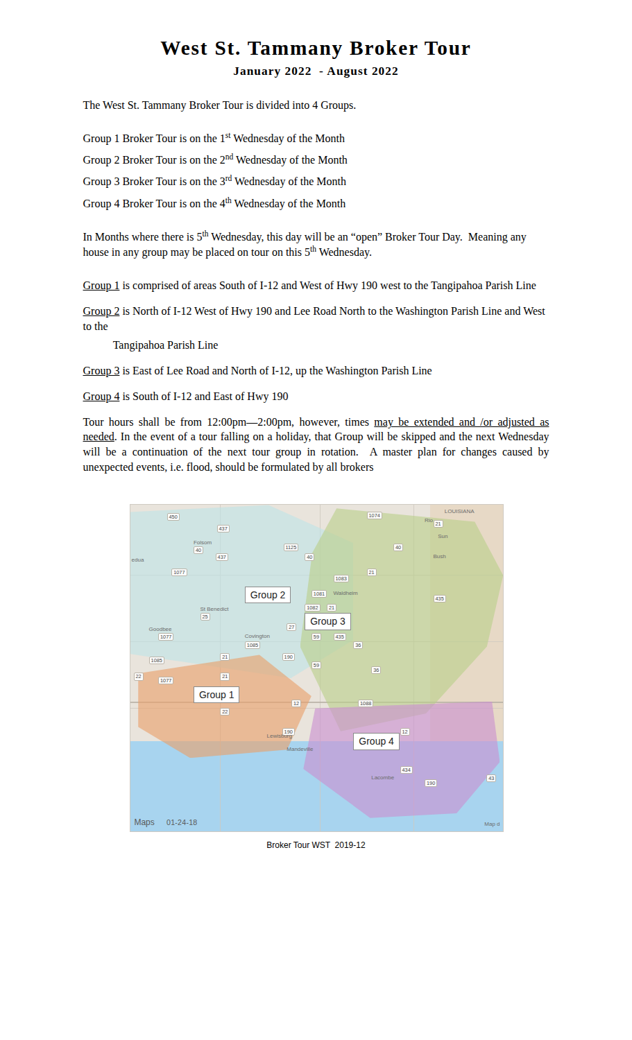West St. Tammany Broker Tour
January 2022 - August 2022
The West St. Tammany Broker Tour is divided into 4 Groups.
Group 1 Broker Tour is on the 1st Wednesday of the Month
Group 2 Broker Tour is on the 2nd Wednesday of the Month
Group 3 Broker Tour is on the 3rd Wednesday of the Month
Group 4 Broker Tour is on the 4th Wednesday of the Month
In Months where there is 5th Wednesday, this day will be an “open” Broker Tour Day. Meaning any house in any group may be placed on tour on this 5th Wednesday.
Group 1 is comprised of areas South of I-12 and West of Hwy 190 west to the Tangipahoa Parish Line
Group 2 is North of I-12 West of Hwy 190 and Lee Road North to the Washington Parish Line and West to the
Tangipahoa Parish Line
Group 3 is East of Lee Road and North of I-12, up the Washington Parish Line
Group 4 is South of I-12 and East of Hwy 190
Tour hours shall be from 12:00pm—2:00pm, however, times may be extended and /or adjusted as needed. In the event of a tour falling on a holiday, that Group will be skipped and the next Wednesday will be a continuation of the next tour group in rotation. A master plan for changes caused by unexpected events, i.e. flood, should be formulated by all brokers
450
437
1074
21
40
437
1125
40
40
1077
21
1083
1081
1082
21
435
25
1077
27
59
435
1085
36
1085
21
190
59
36
22
1077
21
12
1088
22
190
12
434
190
43
Folsom
edua
St Benedict
Goodbee
Covington
Abita Springs
Waldheim
Rio
Sun
Bush
LOUISIANA
Lewisburg
Mandeville
Lacombe
Group 2
Group 3
Group 1
Group 4
Maps01-24-18
Map d
Broker Tour WST 2019-12